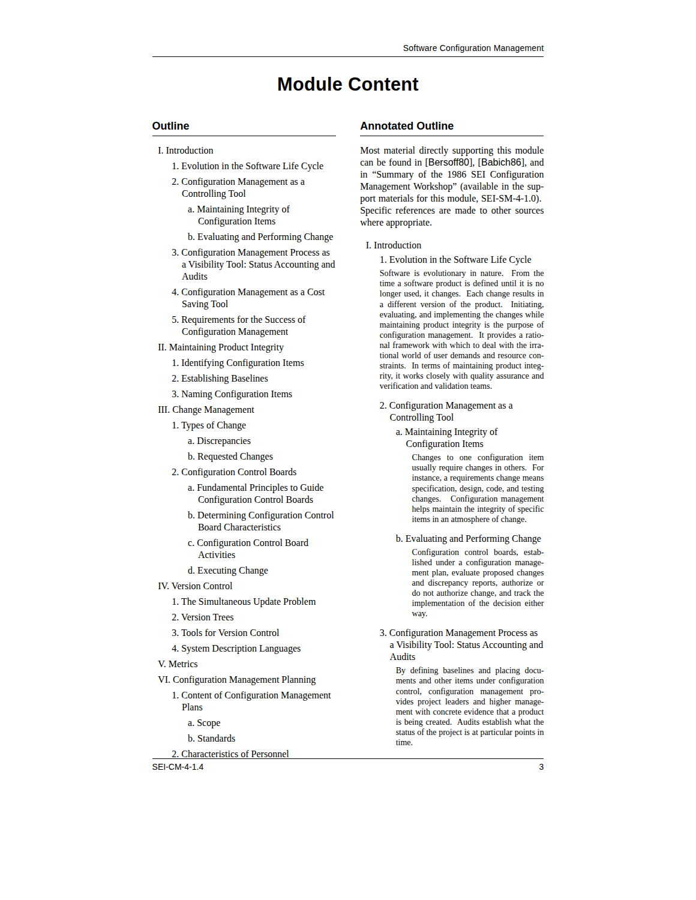Software Configuration Management
Module Content
Outline
I. Introduction
1. Evolution in the Software Life Cycle
2. Configuration Management as a Controlling Tool
a. Maintaining Integrity of Configuration Items
b. Evaluating and Performing Change
3. Configuration Management Process as a Visibility Tool: Status Accounting and Audits
4. Configuration Management as a Cost Saving Tool
5. Requirements for the Success of Configuration Management
II. Maintaining Product Integrity
1. Identifying Configuration Items
2. Establishing Baselines
3. Naming Configuration Items
III. Change Management
1. Types of Change
a. Discrepancies
b. Requested Changes
2. Configuration Control Boards
a. Fundamental Principles to Guide Configuration Control Boards
b. Determining Configuration Control Board Characteristics
c. Configuration Control Board Activities
d. Executing Change
IV. Version Control
1. The Simultaneous Update Problem
2. Version Trees
3. Tools for Version Control
4. System Description Languages
V. Metrics
VI. Configuration Management Planning
1. Content of Configuration Management Plans
a. Scope
b. Standards
2. Characteristics of Personnel
Annotated Outline
Most material directly supporting this module can be found in [Bersoff80], [Babich86], and in “Summary of the 1986 SEI Configuration Management Workshop” (available in the support materials for this module, SEI-SM-4-1.0). Specific references are made to other sources where appropriate.
I. Introduction
1. Evolution in the Software Life Cycle
Software is evolutionary in nature. From the time a software product is defined until it is no longer used, it changes. Each change results in a different version of the product. Initiating, evaluating, and implementing the changes while maintaining product integrity is the purpose of configuration management. It provides a rational framework with which to deal with the irrational world of user demands and resource constraints. In terms of maintaining product integrity, it works closely with quality assurance and verification and validation teams.
2. Configuration Management as a Controlling Tool
a. Maintaining Integrity of Configuration Items
Changes to one configuration item usually require changes in others. For instance, a requirements change means specification, design, code, and testing changes. Configuration management helps maintain the integrity of specific items in an atmosphere of change.
b. Evaluating and Performing Change
Configuration control boards, established under a configuration management plan, evaluate proposed changes and discrepancy reports, authorize or do not authorize change, and track the implementation of the decision either way.
3. Configuration Management Process as a Visibility Tool: Status Accounting and Audits
By defining baselines and placing documents and other items under configuration control, configuration management provides project leaders and higher management with concrete evidence that a product is being created. Audits establish what the status of the project is at particular points in time.
SEI-CM-4-1.4
3